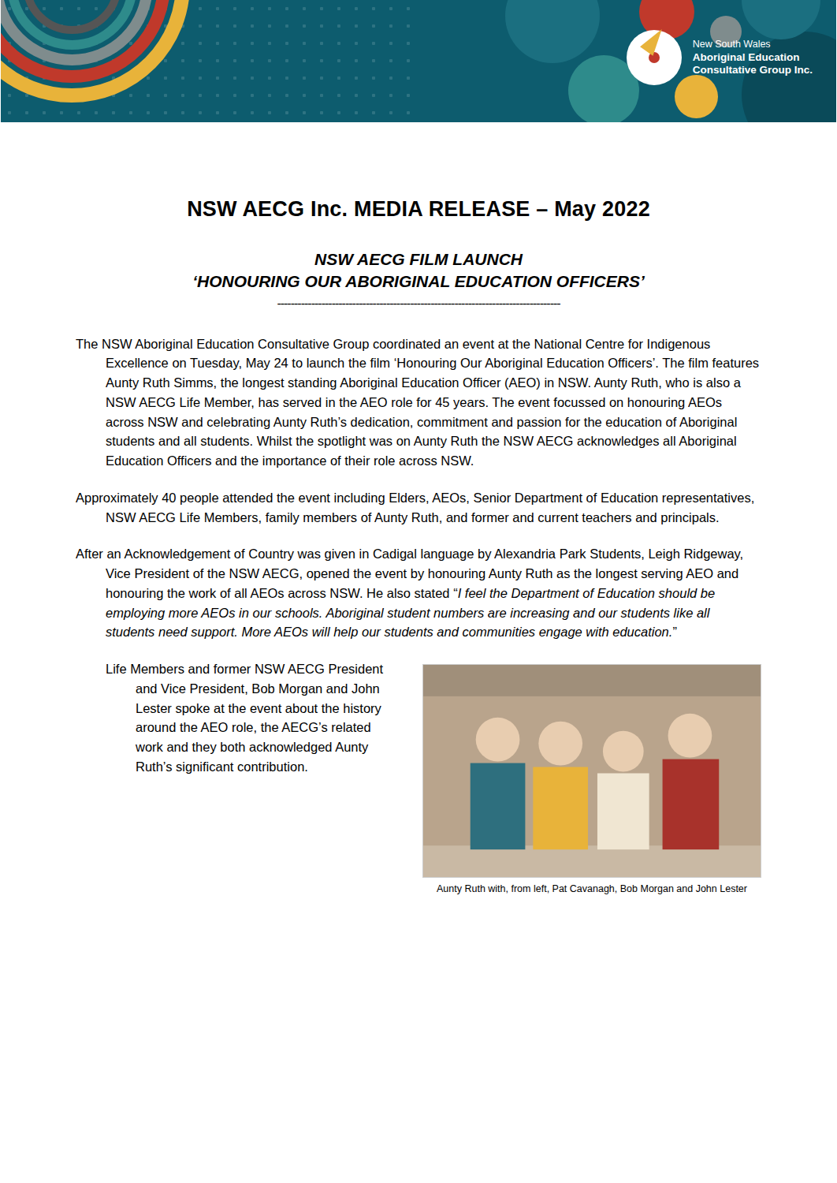New South Wales
Aboriginal Education
Consultative Group Inc.
NSW AECG Inc. MEDIA RELEASE – May 2022
NSW AECG FILM LAUNCH
‘HONOURING OUR ABORIGINAL EDUCATION OFFICERS’
-----------------------------------------------------------------------------------
The NSW Aboriginal Education Consultative Group coordinated an event at the National Centre for Indigenous Excellence on Tuesday, May 24 to launch the film ‘Honouring Our Aboriginal Education Officers’. The film features Aunty Ruth Simms, the longest standing Aboriginal Education Officer (AEO) in NSW. Aunty Ruth, who is also a NSW AECG Life Member, has served in the AEO role for 45 years. The event focussed on honouring AEOs across NSW and celebrating Aunty Ruth’s dedication, commitment and passion for the education of Aboriginal students and all students. Whilst the spotlight was on Aunty Ruth the NSW AECG acknowledges all Aboriginal Education Officers and the importance of their role across NSW.
Approximately 40 people attended the event including Elders, AEOs, Senior Department of Education representatives, NSW AECG Life Members, family members of Aunty Ruth, and former and current teachers and principals.
After an Acknowledgement of Country was given in Cadigal language by Alexandria Park Students, Leigh Ridgeway, Vice President of the NSW AECG, opened the event by honouring Aunty Ruth as the longest serving AEO and honouring the work of all AEOs across NSW. He also stated “I feel the Department of Education should be employing more AEOs in our schools. Aboriginal student numbers are increasing and our students like all students need support. More AEOs will help our students and communities engage with education.”
Aunty Ruth with, from left, Pat Cavanagh, Bob Morgan and John Lester
Life Members and former NSW AECG President and Vice President, Bob Morgan and John Lester spoke at the event about the history around the AEO role, the AECG’s related work and they both acknowledged Aunty Ruth’s significant contribution.